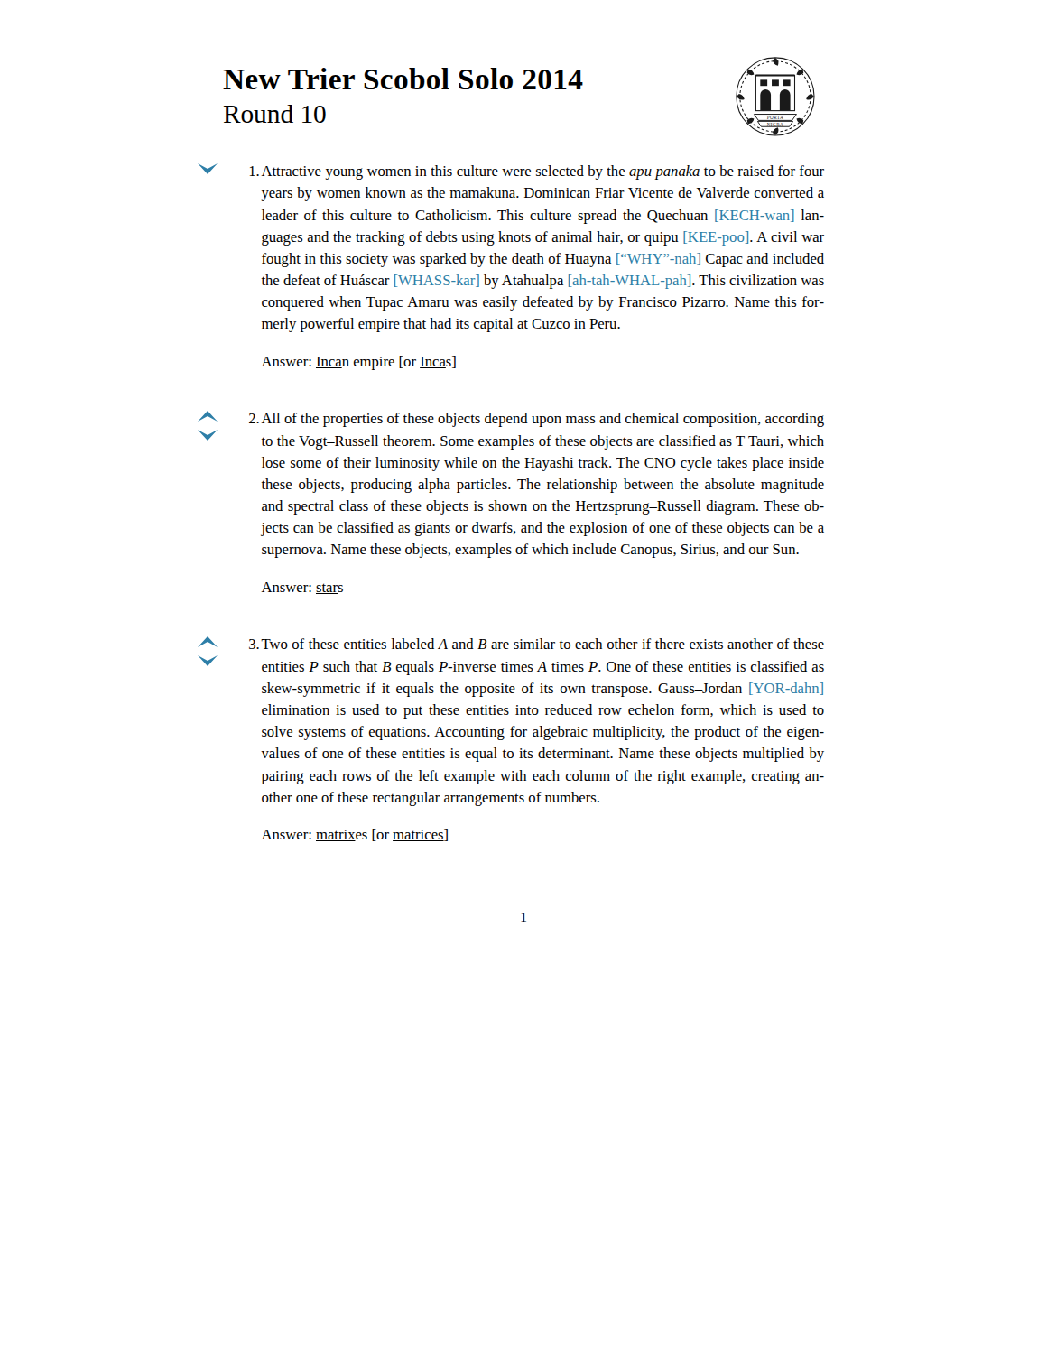New Trier Scobol Solo 2014
Round 10
PORTA NIGRA
Attractive young women in this culture were selected by the apu panaka to be raised for four years by women known as the mamakuna. Dominican Friar Vicente de Valverde converted a leader of this culture to Catholicism. This culture spread the Quechuan [KECH-wan] languages and the tracking of debts using knots of animal hair, or quipu [KEE-poo]. A civil war fought in this society was sparked by the death of Huayna [“WHY”-nah] Capac and included the defeat of Huáscar [WHASS-kar] by Atahualpa [ah-tah-WHAL-pah]. This civilization was conquered when Tupac Amaru was easily defeated by by Francisco Pizarro. Name this formerly powerful empire that had its capital at Cuzco in Peru.
Answer: Incan empire [or Incas]
All of the properties of these objects depend upon mass and chemical composition, according to the Vogt–Russell theorem. Some examples of these objects are classified as T Tauri, which lose some of their luminosity while on the Hayashi track. The CNO cycle takes place inside these objects, producing alpha particles. The relationship between the absolute magnitude and spectral class of these objects is shown on the Hertzsprung–Russell diagram. These objects can be classified as giants or dwarfs, and the explosion of one of these objects can be a supernova. Name these objects, examples of which include Canopus, Sirius, and our Sun.
Answer: stars
Two of these entities labeled A and B are similar to each other if there exists another of these entities P such that B equals P-inverse times A times P. One of these entities is classified as skew-symmetric if it equals the opposite of its own transpose. Gauss–Jordan [YOR-dahn] elimination is used to put these entities into reduced row echelon form, which is used to solve systems of equations. Accounting for algebraic multiplicity, the product of the eigenvalues of one of these entities is equal to its determinant. Name these objects multiplied by pairing each rows of the left example with each column of the right example, creating another one of these rectangular arrangements of numbers.
Answer: matrixes [or matrices]
1